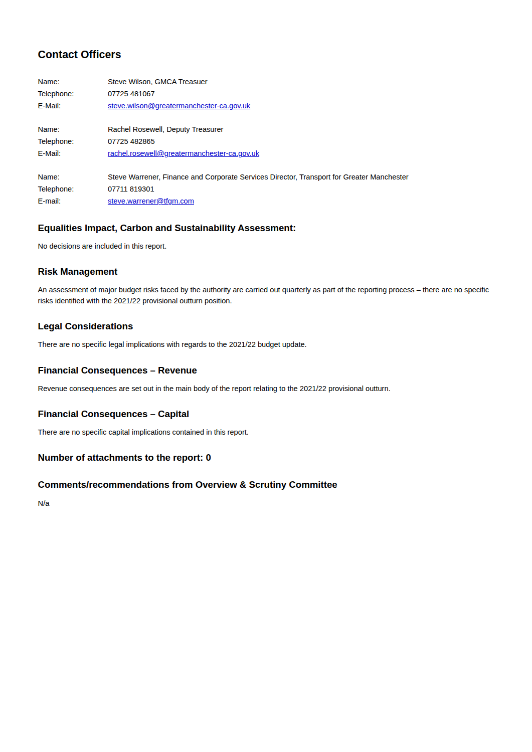Contact Officers
| Name: | Steve Wilson, GMCA Treasuer |
| Telephone: | 07725 481067 |
| E-Mail: | steve.wilson@greatermanchester-ca.gov.uk |
| Name: | Rachel Rosewell, Deputy Treasurer |
| Telephone: | 07725 482865 |
| E-Mail: | rachel.rosewell@greatermanchester-ca.gov.uk |
| Name: | Steve Warrener, Finance and Corporate Services Director, Transport for Greater Manchester |
| Telephone: | 07711 819301 |
| E-mail: | steve.warrener@tfgm.com |
Equalities Impact, Carbon and Sustainability Assessment:
No decisions are included in this report.
Risk Management
An assessment of major budget risks faced by the authority are carried out quarterly as part of the reporting process – there are no specific risks identified with the 2021/22 provisional outturn position.
Legal Considerations
There are no specific legal implications with regards to the 2021/22 budget update.
Financial Consequences – Revenue
Revenue consequences are set out in the main body of the report relating to the 2021/22 provisional outturn.
Financial Consequences – Capital
There are no specific capital implications contained in this report.
Number of attachments to the report: 0
Comments/recommendations from Overview & Scrutiny Committee
N/a